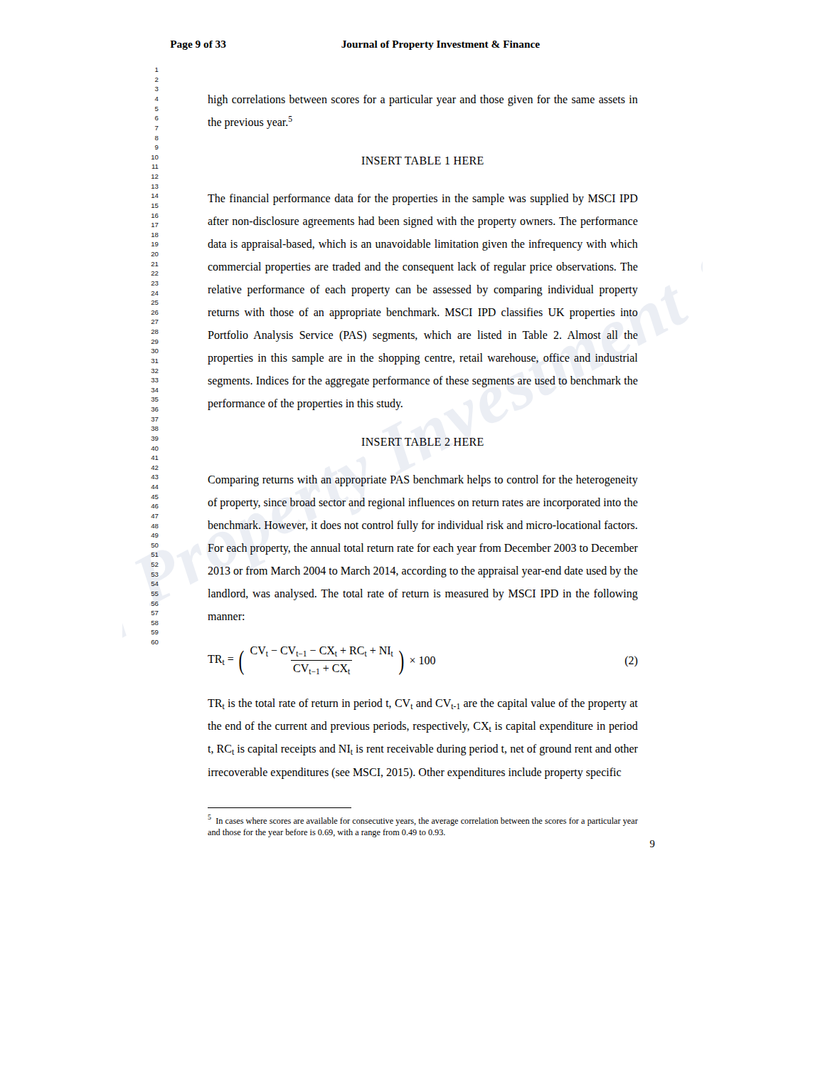Journal of Property Investment & Finance
Page 9 of 33
Journal of Property Investment & Finance
1
2
3
4
5
6
7
8
9
10
11
12
13
14
15
16
17
18
19
20
21
22
23
24
25
26
27
28
29
30
31
32
33
34
35
36
37
38
39
40
41
42
43
44
45
46
47
48
49
50
51
52
53
54
55
56
57
58
59
60
high correlations between scores for a particular year and those given for the same assets in the previous year.5
INSERT TABLE 1 HERE
The financial performance data for the properties in the sample was supplied by MSCI IPD after non-disclosure agreements had been signed with the property owners. The performance data is appraisal-based, which is an unavoidable limitation given the infrequency with which commercial properties are traded and the consequent lack of regular price observations. The relative performance of each property can be assessed by comparing individual property returns with those of an appropriate benchmark. MSCI IPD classifies UK properties into Portfolio Analysis Service (PAS) segments, which are listed in Table 2. Almost all the properties in this sample are in the shopping centre, retail warehouse, office and industrial segments. Indices for the aggregate performance of these segments are used to benchmark the performance of the properties in this study.
INSERT TABLE 2 HERE
Comparing returns with an appropriate PAS benchmark helps to control for the heterogeneity of property, since broad sector and regional influences on return rates are incorporated into the benchmark. However, it does not control fully for individual risk and micro-locational factors. For each property, the annual total return rate for each year from December 2003 to December 2013 or from March 2004 to March 2014, according to the appraisal year-end date used by the landlord, was analysed. The total rate of return is measured by MSCI IPD in the following manner:
TRt = ( CVt − CVt−1 − CXt + RCt + NIt CVt−1 + CXt ) × 100
(2)
TRt is the total rate of return in period t, CVt and CVt-1 are the capital value of the property at the end of the current and previous periods, respectively, CXt is capital expenditure in period t, RCt is capital receipts and NIt is rent receivable during period t, net of ground rent and other irrecoverable expenditures (see MSCI, 2015). Other expenditures include property specific
5 In cases where scores are available for consecutive years, the average correlation between the scores for a particular year and those for the year before is 0.69, with a range from 0.49 to 0.93.
9